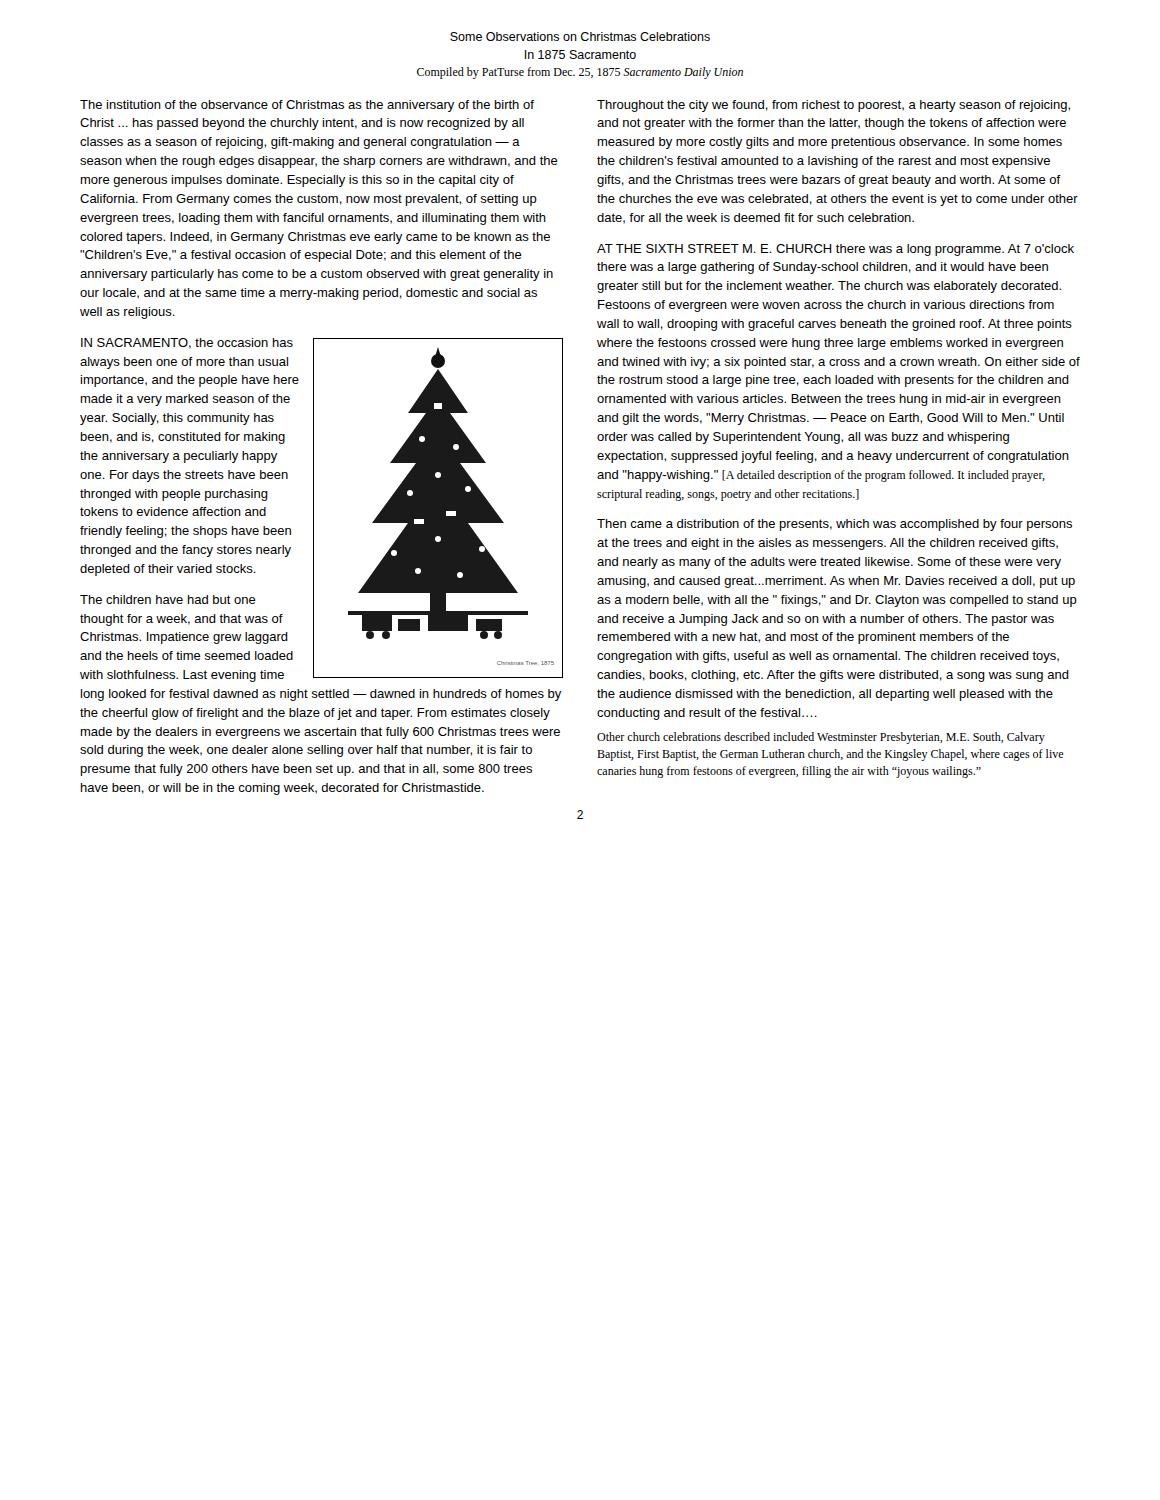Some Observations on Christmas Celebrations
In 1875 Sacramento
Compiled by PatTurse from Dec. 25, 1875 Sacramento Daily Union
The institution of the observance of Christmas as the anniversary of the birth of Christ ... has passed beyond the churchly intent, and is now recognized by all classes as a season of rejoicing, gift-making and general congratulation — a season when the rough edges disappear, the sharp corners are withdrawn, and the more generous impulses dominate. Especially is this so in the capital city of California. From Germany comes the custom, now most prevalent, of setting up evergreen trees, loading them with fanciful ornaments, and illuminating them with colored tapers. Indeed, in Germany Christmas eve early came to be known as the "Children's Eve," a festival occasion of especial Dote; and this element of the anniversary particularly has come to be a custom observed with great generality in our locale, and at the same time a merry-making period, domestic and social as well as religious.
Christmas Tree, 1875
IN SACRAMENTO, the occasion has always been one of more than usual importance, and the people have here made it a very marked season of the year. Socially, this community has been, and is, constituted for making the anniversary a peculiarly happy one. For days the streets have been thronged with people purchasing tokens to evidence affection and friendly feeling; the shops have been thronged and the fancy stores nearly depleted of their varied stocks.
The children have had but one thought for a week, and that was of Christmas. Impatience grew laggard and the heels of time seemed loaded with slothfulness. Last evening time long looked for festival dawned as night settled — dawned in hundreds of homes by the cheerful glow of firelight and the blaze of jet and taper. From estimates closely made by the dealers in evergreens we ascertain that fully 600 Christmas trees were sold during the week, one dealer alone selling over half that number, it is fair to presume that fully 200 others have been set up. and that in all, some 800 trees have been, or will be in the coming week, decorated for Christmastide.
Throughout the city we found, from richest to poorest, a hearty season of rejoicing, and not greater with the former than the latter, though the tokens of affection were measured by more costly gilts and more pretentious observance. In some homes the children's festival amounted to a lavishing of the rarest and most expensive gifts, and the Christmas trees were bazars of great beauty and worth. At some of the churches the eve was celebrated, at others the event is yet to come under other date, for all the week is deemed fit for such celebration.
AT THE SIXTH STREET M. E. CHURCH there was a long programme. At 7 o'clock there was a large gathering of Sunday-school children, and it would have been greater still but for the inclement weather. The church was elaborately decorated. Festoons of evergreen were woven across the church in various directions from wall to wall, drooping with graceful carves beneath the groined roof. At three points where the festoons crossed were hung three large emblems worked in evergreen and twined with ivy; a six pointed star, a cross and a crown wreath. On either side of the rostrum stood a large pine tree, each loaded with presents for the children and ornamented with various articles. Between the trees hung in mid-air in evergreen and gilt the words, "Merry Christmas. — Peace on Earth, Good Will to Men." Until order was called by Superintendent Young, all was buzz and whispering expectation, suppressed joyful feeling, and a heavy undercurrent of congratulation and "happy-wishing." [A detailed description of the program followed. It included prayer, scriptural reading, songs, poetry and other recitations.]
Then came a distribution of the presents, which was accomplished by four persons at the trees and eight in the aisles as messengers. All the children received gifts, and nearly as many of the adults were treated likewise. Some of these were very amusing, and caused great...merriment. As when Mr. Davies received a doll, put up as a modern belle, with all the " fixings," and Dr. Clayton was compelled to stand up and receive a Jumping Jack and so on with a number of others. The pastor was remembered with a new hat, and most of the prominent members of the congregation with gifts, useful as well as ornamental. The children received toys, candies, books, clothing, etc. After the gifts were distributed, a song was sung and the audience dismissed with the benediction, all departing well pleased with the conducting and result of the festival….
Other church celebrations described included Westminster Presbyterian, M.E. South, Calvary Baptist, First Baptist, the German Lutheran church, and the Kingsley Chapel, where cages of live canaries hung from festoons of evergreen, filling the air with “joyous wailings.”
2